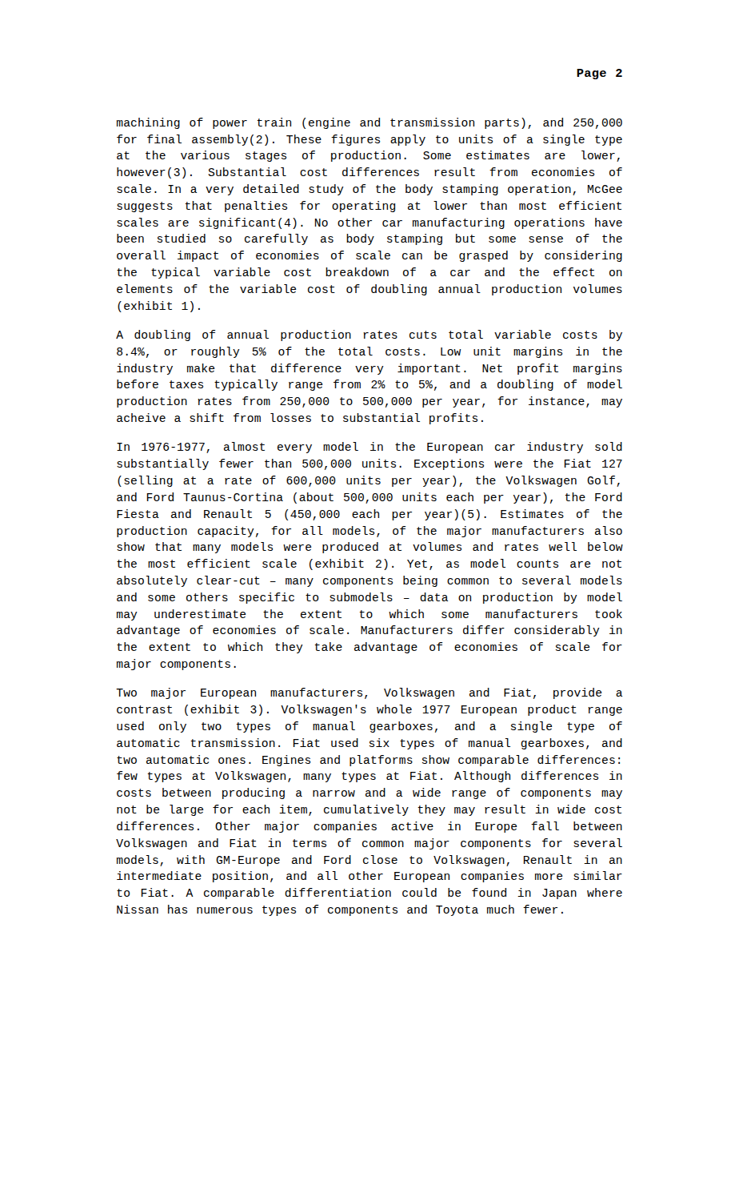Page 2
machining of power train (engine and transmission parts), and 250,000 for final assembly(2). These figures apply to units of a single type at the various stages of production. Some estimates are lower, however(3). Substantial cost differences result from economies of scale. In a very detailed study of the body stamping operation, McGee suggests that penalties for operating at lower than most efficient scales are significant(4). No other car manufacturing operations have been studied so carefully as body stamping but some sense of the overall impact of economies of scale can be grasped by considering the typical variable cost breakdown of a car and the effect on elements of the variable cost of doubling annual production volumes (exhibit 1).
A doubling of annual production rates cuts total variable costs by 8.4%, or roughly 5% of the total costs. Low unit margins in the industry make that difference very important. Net profit margins before taxes typically range from 2% to 5%, and a doubling of model production rates from 250,000 to 500,000 per year, for instance, may acheive a shift from losses to substantial profits.
In 1976-1977, almost every model in the European car industry sold substantially fewer than 500,000 units. Exceptions were the Fiat 127 (selling at a rate of 600,000 units per year), the Volkswagen Golf, and Ford Taunus-Cortina (about 500,000 units each per year), the Ford Fiesta and Renault 5 (450,000 each per year)(5). Estimates of the production capacity, for all models, of the major manufacturers also show that many models were produced at volumes and rates well below the most efficient scale (exhibit 2). Yet, as model counts are not absolutely clear-cut – many components being common to several models and some others specific to submodels – data on production by model may underestimate the extent to which some manufacturers took advantage of economies of scale. Manufacturers differ considerably in the extent to which they take advantage of economies of scale for major components.
Two major European manufacturers, Volkswagen and Fiat, provide a contrast (exhibit 3). Volkswagen's whole 1977 European product range used only two types of manual gearboxes, and a single type of automatic transmission. Fiat used six types of manual gearboxes, and two automatic ones. Engines and platforms show comparable differences: few types at Volkswagen, many types at Fiat. Although differences in costs between producing a narrow and a wide range of components may not be large for each item, cumulatively they may result in wide cost differences. Other major companies active in Europe fall between Volkswagen and Fiat in terms of common major components for several models, with GM-Europe and Ford close to Volkswagen, Renault in an intermediate position, and all other European companies more similar to Fiat. A comparable differentiation could be found in Japan where Nissan has numerous types of components and Toyota much fewer.